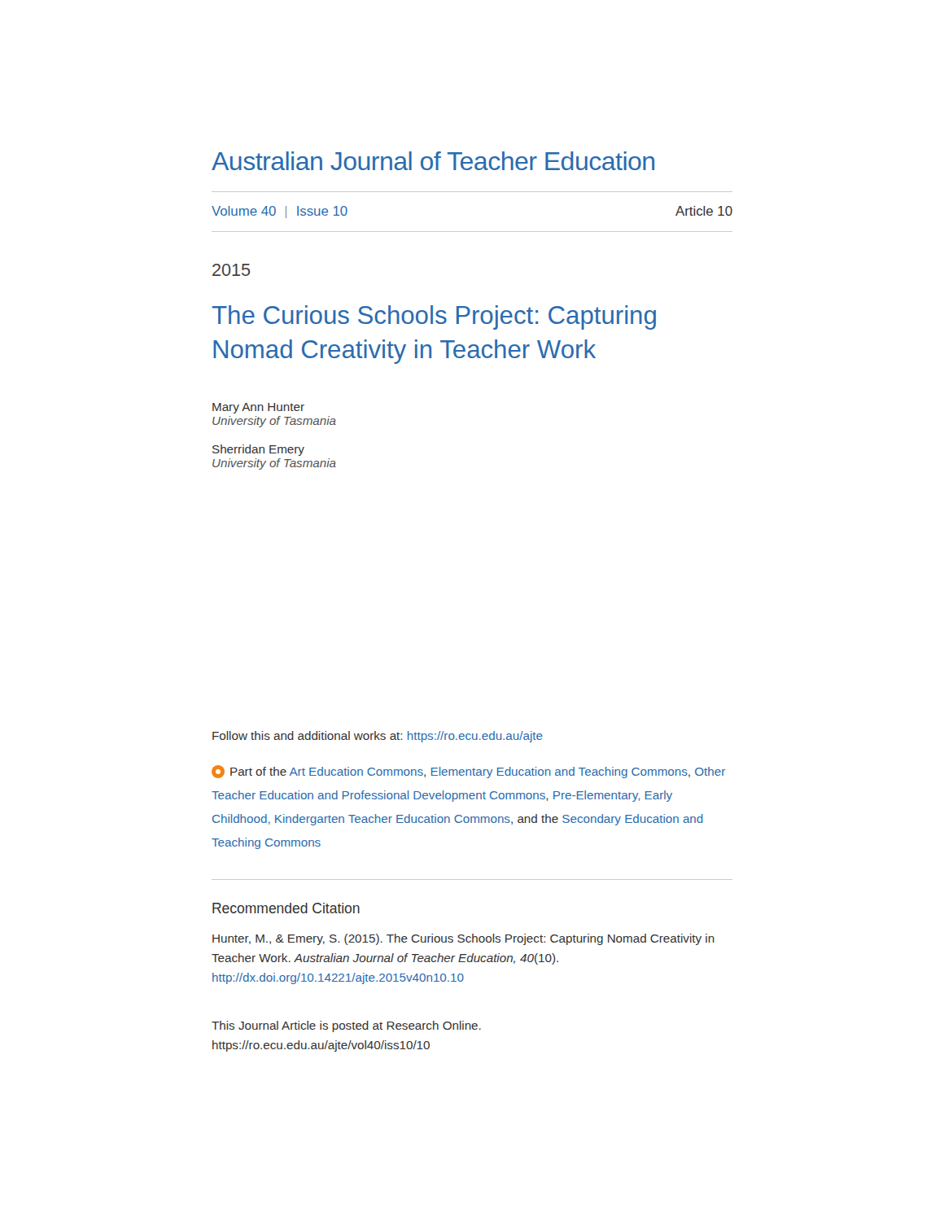Australian Journal of Teacher Education
Volume 40|Issue 10
Article 10
2015
The Curious Schools Project: Capturing Nomad Creativity in Teacher Work
Mary Ann Hunter University of Tasmania
Sherridan Emery University of Tasmania
Follow this and additional works at: https://ro.ecu.edu.au/ajte
Part of the Art Education Commons, Elementary Education and Teaching Commons, Other Teacher Education and Professional Development Commons, Pre-Elementary, Early Childhood, Kindergarten Teacher Education Commons, and the Secondary Education and Teaching Commons
Recommended Citation
Hunter, M., & Emery, S. (2015). The Curious Schools Project: Capturing Nomad Creativity in Teacher Work. Australian Journal of Teacher Education, 40(10).
http://dx.doi.org/10.14221/ajte.2015v40n10.10
This Journal Article is posted at Research Online.
https://ro.ecu.edu.au/ajte/vol40/iss10/10